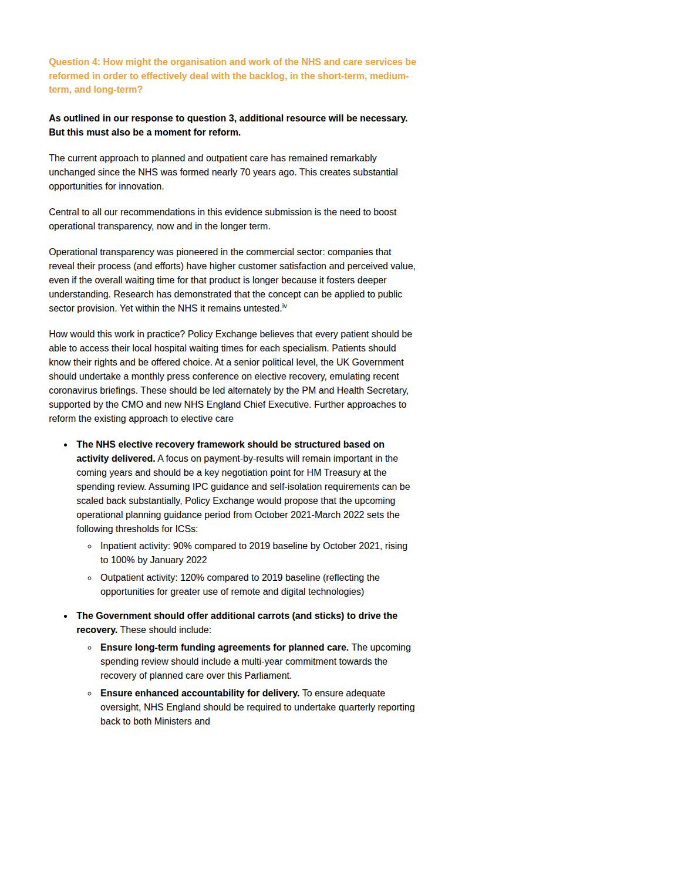Question 4: How might the organisation and work of the NHS and care services be reformed in order to effectively deal with the backlog, in the short-term, medium-term, and long-term?
As outlined in our response to question 3, additional resource will be necessary. But this must also be a moment for reform.
The current approach to planned and outpatient care has remained remarkably unchanged since the NHS was formed nearly 70 years ago. This creates substantial opportunities for innovation.
Central to all our recommendations in this evidence submission is the need to boost operational transparency, now and in the longer term.
Operational transparency was pioneered in the commercial sector: companies that reveal their process (and efforts) have higher customer satisfaction and perceived value, even if the overall waiting time for that product is longer because it fosters deeper understanding. Research has demonstrated that the concept can be applied to public sector provision. Yet within the NHS it remains untested.iv
How would this work in practice? Policy Exchange believes that every patient should be able to access their local hospital waiting times for each specialism. Patients should know their rights and be offered choice. At a senior political level, the UK Government should undertake a monthly press conference on elective recovery, emulating recent coronavirus briefings. These should be led alternately by the PM and Health Secretary, supported by the CMO and new NHS England Chief Executive. Further approaches to reform the existing approach to elective care
The NHS elective recovery framework should be structured based on activity delivered. A focus on payment-by-results will remain important in the coming years and should be a key negotiation point for HM Treasury at the spending review. Assuming IPC guidance and self-isolation requirements can be scaled back substantially, Policy Exchange would propose that the upcoming operational planning guidance period from October 2021-March 2022 sets the following thresholds for ICSs:
Inpatient activity: 90% compared to 2019 baseline by October 2021, rising to 100% by January 2022
Outpatient activity: 120% compared to 2019 baseline (reflecting the opportunities for greater use of remote and digital technologies)
The Government should offer additional carrots (and sticks) to drive the recovery. These should include:
Ensure long-term funding agreements for planned care. The upcoming spending review should include a multi-year commitment towards the recovery of planned care over this Parliament.
Ensure enhanced accountability for delivery. To ensure adequate oversight, NHS England should be required to undertake quarterly reporting back to both Ministers and